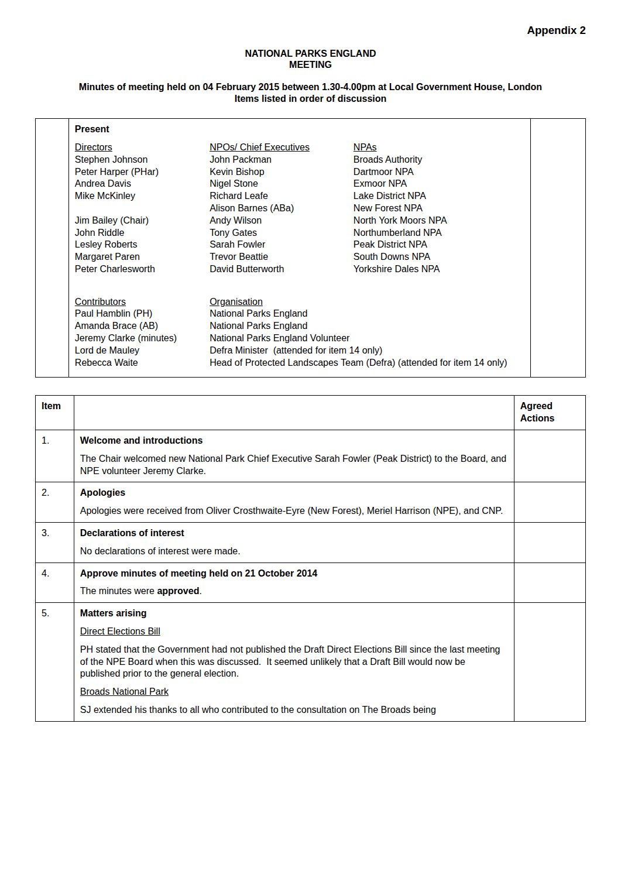Appendix 2
NATIONAL PARKS ENGLAND
MEETING
Minutes of meeting held on 04 February 2015 between 1.30-4.00pm at Local Government House, London
Items listed in order of discussion
| | Present / Directors / NPOs/ Chief Executives / NPAs / / Stephen Johnson / John Packman / Broads Authority / / Peter Harper (PHar) / Kevin Bishop / Dartmoor NPA / / Andrea Davis / Nigel Stone / Exmoor NPA / / Mike McKinley / Richard Leafe / Lake District NPA / / / Alison Barnes (ABa) / New Forest NPA / / Jim Bailey (Chair) / Andy Wilson / North York Moors NPA / / John Riddle / Tony Gates / Northumberland NPA / / Lesley Roberts / Sarah Fowler / Peak District NPA / / Margaret Paren / Trevor Beattie / South Downs NPA / / Peter Charlesworth / David Butterworth / Yorkshire Dales NPA / / Contributors / Organisation / / Paul Hamblin (PH) / National Parks England / / Amanda Brace (AB) / National Parks England / / Jeremy Clarke (minutes) / National Parks England Volunteer / / Lord de Mauley / Defra Minister (attended for item 14 only) / / Rebecca Waite / Head of Protected Landscapes Team (Defra) (attended for item 14 only) / | |
| Item | | Agreed Actions |
| --- | --- | --- |
| 1. | Welcome and introductions The Chair welcomed new National Park Chief Executive Sarah Fowler (Peak District) to the Board, and NPE volunteer Jeremy Clarke. | |
| 2. | Apologies Apologies were received from Oliver Crosthwaite-Eyre (New Forest), Meriel Harrison (NPE), and CNP. | |
| 3. | Declarations of interest No declarations of interest were made. | |
| 4. | Approve minutes of meeting held on 21 October 2014 The minutes were approved . | |
| 5. | Matters arising Direct Elections Bill PH stated that the Government had not published the Draft Direct Elections Bill since the last meeting of the NPE Board when this was discussed. It seemed unlikely that a Draft Bill would now be published prior to the general election. Broads National Park SJ extended his thanks to all who contributed to the consultation on The Broads being | |